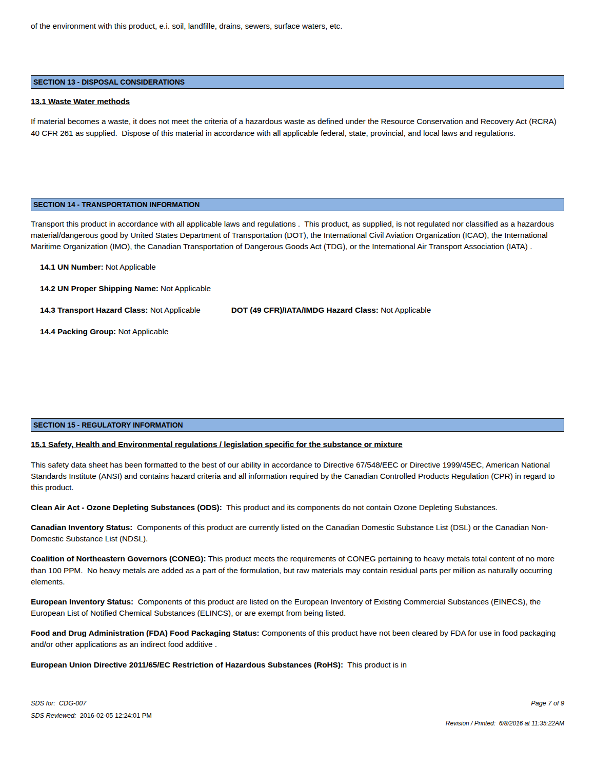of the environment with this product, e.i. soil, landfille, drains, sewers, surface waters, etc.
SECTION 13 - DISPOSAL CONSIDERATIONS
13.1 Waste Water methods
If material becomes a waste, it does not meet the criteria of a hazardous waste as defined under the Resource Conservation and Recovery Act (RCRA) 40 CFR 261 as supplied. Dispose of this material in accordance with all applicable federal, state, provincial, and local laws and regulations.
SECTION 14 - TRANSPORTATION INFORMATION
Transport this product in accordance with all applicable laws and regulations . This product, as supplied, is not regulated nor classified as a hazardous material/dangerous good by United States Department of Transportation (DOT), the International Civil Aviation Organization (ICAO), the International Maritime Organization (IMO), the Canadian Transportation of Dangerous Goods Act (TDG), or the International Air Transport Association (IATA) .
14.1 UN Number: Not Applicable
14.2 UN Proper Shipping Name: Not Applicable
14.3 Transport Hazard Class: Not ApplicableDOT (49 CFR)/IATA/IMDG Hazard Class: Not Applicable
14.4 Packing Group: Not Applicable
SECTION 15 - REGULATORY INFORMATION
15.1 Safety, Health and Environmental regulations / legislation specific for the substance or mixture
This safety data sheet has been formatted to the best of our ability in accordance to Directive 67/548/EEC or Directive 1999/45EC, American National Standards Institute (ANSI) and contains hazard criteria and all information required by the Canadian Controlled Products Regulation (CPR) in regard to this product.
Clean Air Act - Ozone Depleting Substances (ODS): This product and its components do not contain Ozone Depleting Substances.
Canadian Inventory Status: Components of this product are currently listed on the Canadian Domestic Substance List (DSL) or the Canadian Non-Domestic Substance List (NDSL).
Coalition of Northeastern Governors (CONEG): This product meets the requirements of CONEG pertaining to heavy metals total content of no more than 100 PPM. No heavy metals are added as a part of the formulation, but raw materials may contain residual parts per million as naturally occurring elements.
European Inventory Status: Components of this product are listed on the European Inventory of Existing Commercial Substances (EINECS), the European List of Notified Chemical Substances (ELINCS), or are exempt from being listed.
Food and Drug Administration (FDA) Food Packaging Status: Components of this product have not been cleared by FDA for use in food packaging and/or other applications as an indirect food additive .
European Union Directive 2011/65/EC Restriction of Hazardous Substances (RoHS): This product is in
SDS for: CDG-007
SDS Reviewed: 2016-02-05 12:24:01 PM
Page 7 of 9
Revision / Printed: 6/8/2016 at 11:35:22AM